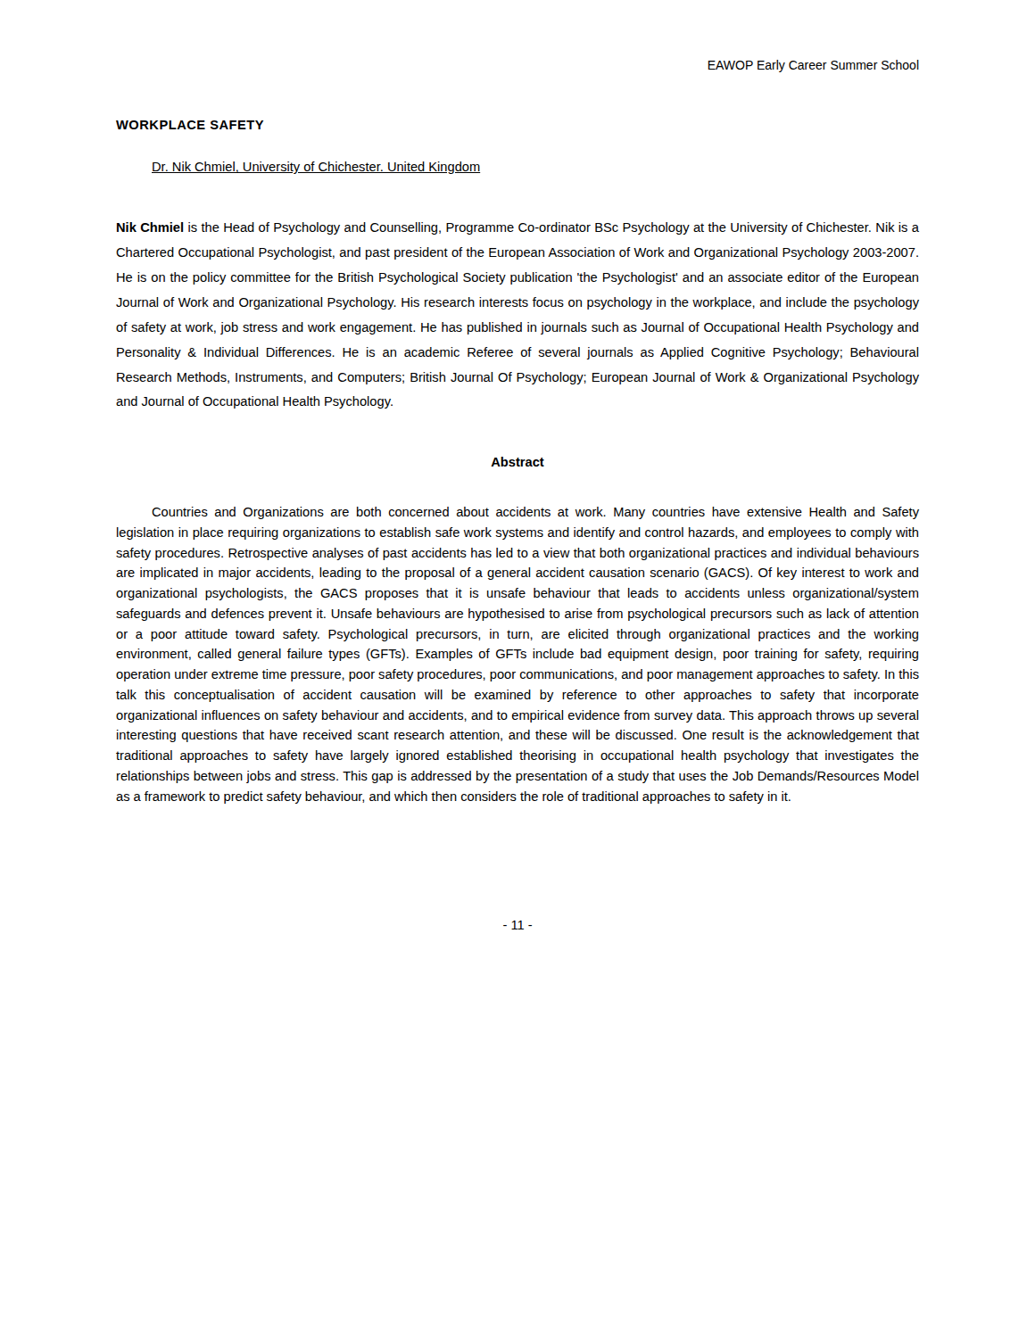EAWOP Early Career Summer School
WORKPLACE SAFETY
Dr. Nik Chmiel, University of Chichester. United Kingdom
Nik Chmiel is the Head of Psychology and Counselling, Programme Co-ordinator BSc Psychology at the University of Chichester. Nik is a Chartered Occupational Psychologist, and past president of the European Association of Work and Organizational Psychology 2003-2007. He is on the policy committee for the British Psychological Society publication 'the Psychologist' and an associate editor of the European Journal of Work and Organizational Psychology. His research interests focus on psychology in the workplace, and include the psychology of safety at work, job stress and work engagement. He has published in journals such as Journal of Occupational Health Psychology and Personality & Individual Differences. He is an academic Referee of several journals as Applied Cognitive Psychology; Behavioural Research Methods, Instruments, and Computers; British Journal Of Psychology; European Journal of Work & Organizational Psychology and Journal of Occupational Health Psychology.
Abstract
Countries and Organizations are both concerned about accidents at work. Many countries have extensive Health and Safety legislation in place requiring organizations to establish safe work systems and identify and control hazards, and employees to comply with safety procedures. Retrospective analyses of past accidents has led to a view that both organizational practices and individual behaviours are implicated in major accidents, leading to the proposal of a general accident causation scenario (GACS). Of key interest to work and organizational psychologists, the GACS proposes that it is unsafe behaviour that leads to accidents unless organizational/system safeguards and defences prevent it. Unsafe behaviours are hypothesised to arise from psychological precursors such as lack of attention or a poor attitude toward safety. Psychological precursors, in turn, are elicited through organizational practices and the working environment, called general failure types (GFTs). Examples of GFTs include bad equipment design, poor training for safety, requiring operation under extreme time pressure, poor safety procedures, poor communications, and poor management approaches to safety. In this talk this conceptualisation of accident causation will be examined by reference to other approaches to safety that incorporate organizational influences on safety behaviour and accidents, and to empirical evidence from survey data. This approach throws up several interesting questions that have received scant research attention, and these will be discussed. One result is the acknowledgement that traditional approaches to safety have largely ignored established theorising in occupational health psychology that investigates the relationships between jobs and stress. This gap is addressed by the presentation of a study that uses the Job Demands/Resources Model as a framework to predict safety behaviour, and which then considers the role of traditional approaches to safety in it.
- 11 -